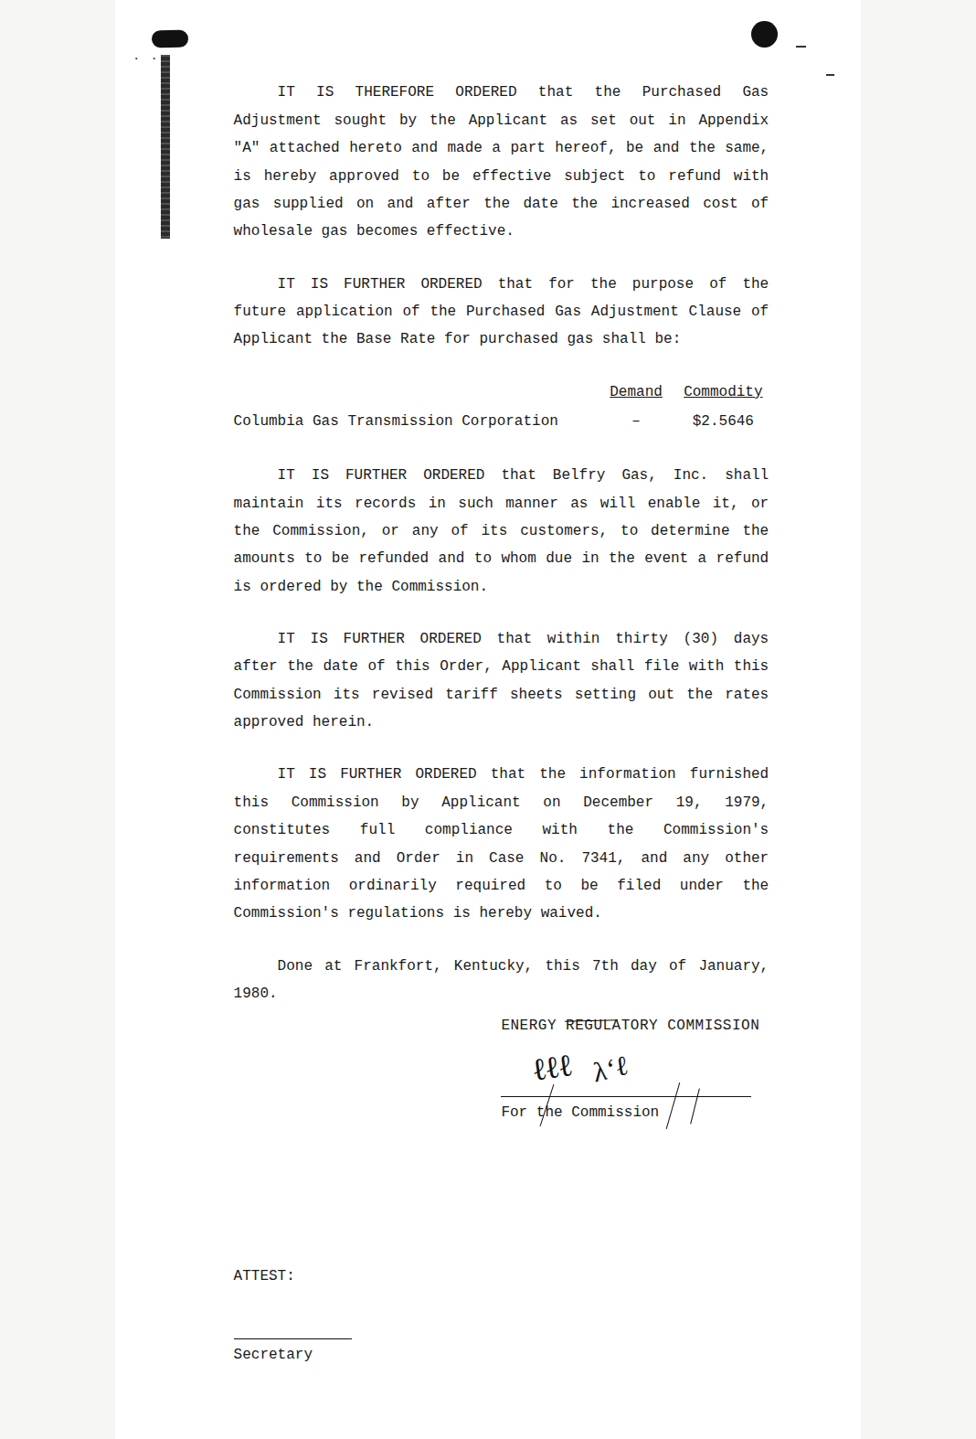. .
IT IS THEREFORE ORDERED that the Purchased Gas Adjustment sought by the Applicant as set out in Appendix "A" attached hereto and made a part hereof, be and the same, is hereby approved to be effective subject to refund with gas supplied on and after the date the increased cost of wholesale gas becomes effective.
IT IS FURTHER ORDERED that for the purpose of the future application of the Purchased Gas Adjustment Clause of Applicant the Base Rate for purchased gas shall be:
| | Demand | Commodity |
| Columbia Gas Transmission Corporation | – | $2.5646 |
IT IS FURTHER ORDERED that Belfry Gas, Inc. shall maintain its records in such manner as will enable it, or the Commission, or any of its customers, to determine the amounts to be refunded and to whom due in the event a refund is ordered by the Commission.
IT IS FURTHER ORDERED that within thirty (30) days after the date of this Order, Applicant shall file with this Commission its revised tariff sheets setting out the rates approved herein.
IT IS FURTHER ORDERED that the information furnished this Commission by Applicant on December 19, 1979, constitutes full compliance with the Commission's requirements and Order in Case No. 7341, and any other information ordinarily required to be filed under the Commission's regulations is hereby waived.
Done at Frankfort, Kentucky, this 7th day of January, 1980.
ENERGY REGULATORY COMMISSION
ℓℓℓ λ‘ℓ
For the Commission
ATTEST:
Secretary